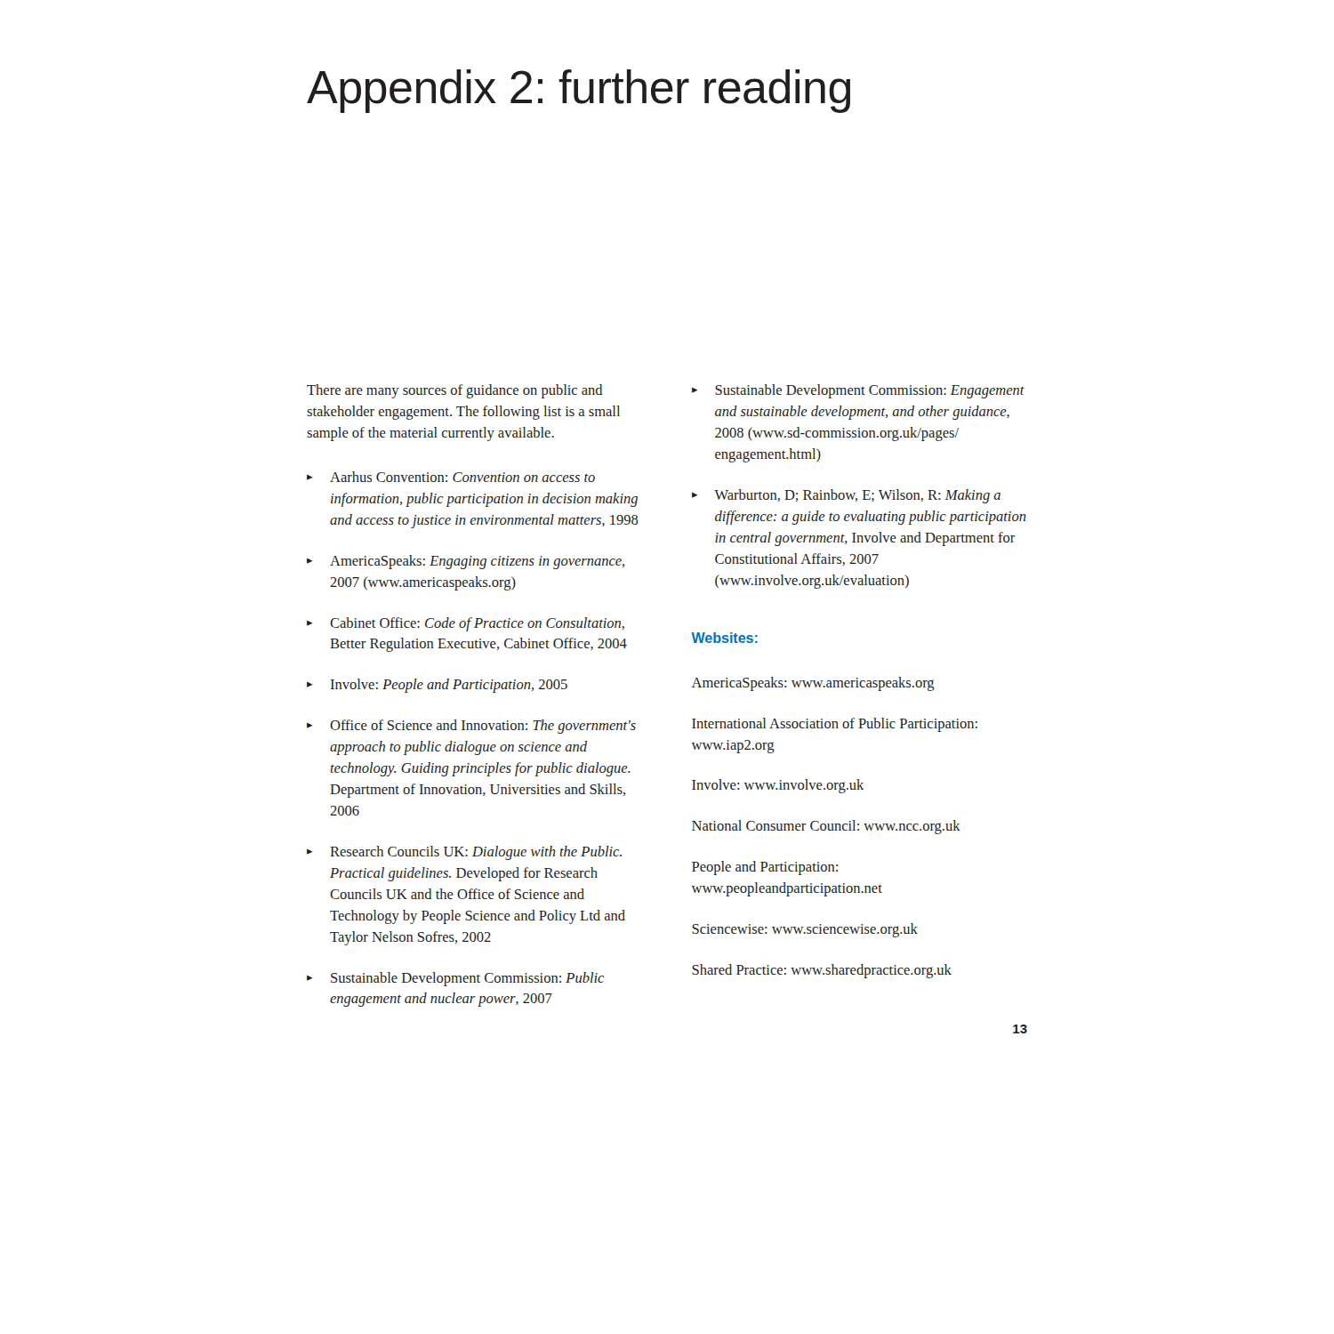Appendix 2: further reading
There are many sources of guidance on public and stakeholder engagement. The following list is a small sample of the material currently available.
Aarhus Convention: Convention on access to information, public participation in decision making and access to justice in environmental matters, 1998
AmericaSpeaks: Engaging citizens in governance, 2007 (www.americaspeaks.org)
Cabinet Office: Code of Practice on Consultation, Better Regulation Executive, Cabinet Office, 2004
Involve: People and Participation, 2005
Office of Science and Innovation: The government's approach to public dialogue on science and technology. Guiding principles for public dialogue. Department of Innovation, Universities and Skills, 2006
Research Councils UK: Dialogue with the Public. Practical guidelines. Developed for Research Councils UK and the Office of Science and Technology by People Science and Policy Ltd and Taylor Nelson Sofres, 2002
Sustainable Development Commission: Public engagement and nuclear power, 2007
Sustainable Development Commission: Engagement and sustainable development, and other guidance, 2008 (www.sd-commission.org.uk/pages/ engagement.html)
Warburton, D; Rainbow, E; Wilson, R: Making a difference: a guide to evaluating public participation in central government, Involve and Department for Constitutional Affairs, 2007 (www.involve.org.uk/evaluation)
Websites:
AmericaSpeaks: www.americaspeaks.org
International Association of Public Participation: www.iap2.org
Involve: www.involve.org.uk
National Consumer Council: www.ncc.org.uk
People and Participation: www.peopleandparticipation.net
Sciencewise: www.sciencewise.org.uk
Shared Practice: www.sharedpractice.org.uk
13